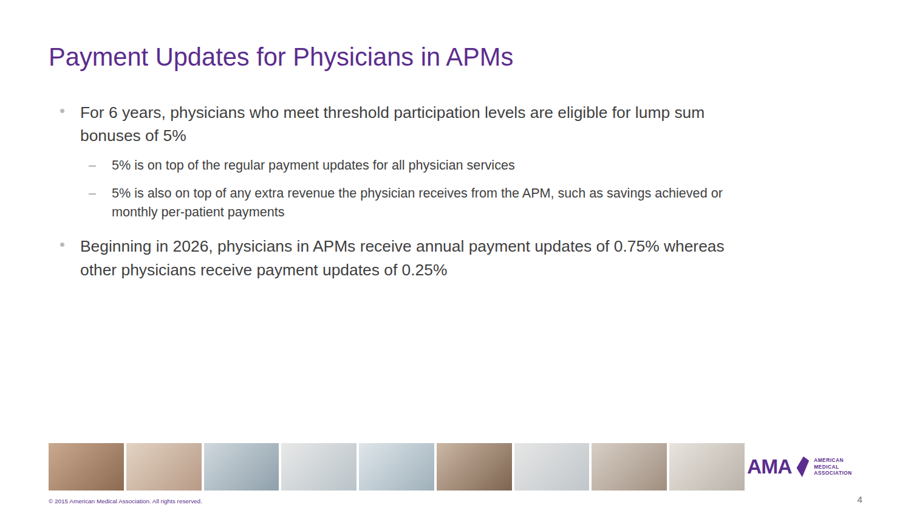Payment Updates for Physicians in APMs
For 6 years, physicians who meet threshold participation levels are eligible for lump sum bonuses of 5%
5% is on top of the regular payment updates for all physician services
5% is also on top of any extra revenue the physician receives from the APM, such as savings achieved or monthly per-patient payments
Beginning in 2026, physicians in APMs receive annual payment updates of 0.75% whereas other physicians receive payment updates of 0.25%
AMA
American Medical
Association
© 2015 American Medical Association. All rights reserved.
4